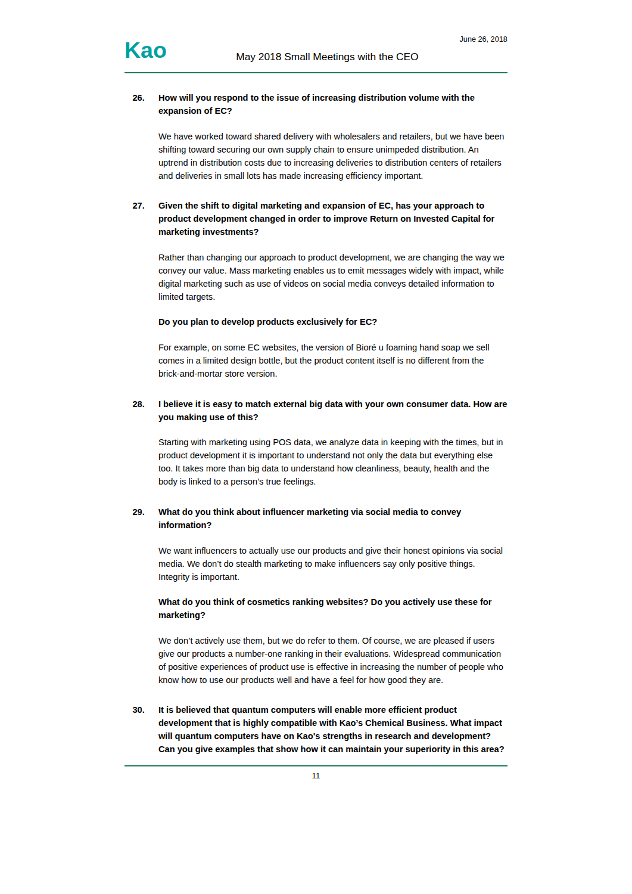Kao
June 26, 2018
May 2018 Small Meetings with the CEO
How will you respond to the issue of increasing distribution volume with the expansion of EC?
We have worked toward shared delivery with wholesalers and retailers, but we have been shifting toward securing our own supply chain to ensure unimpeded distribution. An uptrend in distribution costs due to increasing deliveries to distribution centers of retailers and deliveries in small lots has made increasing efficiency important.
Given the shift to digital marketing and expansion of EC, has your approach to product development changed in order to improve Return on Invested Capital for marketing investments?
Rather than changing our approach to product development, we are changing the way we convey our value. Mass marketing enables us to emit messages widely with impact, while digital marketing such as use of videos on social media conveys detailed information to limited targets.
Do you plan to develop products exclusively for EC?
For example, on some EC websites, the version of Bioré u foaming hand soap we sell comes in a limited design bottle, but the product content itself is no different from the brick-and-mortar store version.
I believe it is easy to match external big data with your own consumer data. How are you making use of this?
Starting with marketing using POS data, we analyze data in keeping with the times, but in product development it is important to understand not only the data but everything else too. It takes more than big data to understand how cleanliness, beauty, health and the body is linked to a person’s true feelings.
What do you think about influencer marketing via social media to convey information?
We want influencers to actually use our products and give their honest opinions via social media. We don’t do stealth marketing to make influencers say only positive things. Integrity is important.
What do you think of cosmetics ranking websites? Do you actively use these for marketing?
We don’t actively use them, but we do refer to them. Of course, we are pleased if users give our products a number-one ranking in their evaluations. Widespread communication of positive experiences of product use is effective in increasing the number of people who know how to use our products well and have a feel for how good they are.
It is believed that quantum computers will enable more efficient product development that is highly compatible with Kao’s Chemical Business. What impact will quantum computers have on Kao's strengths in research and development? Can you give examples that show how it can maintain your superiority in this area?
11